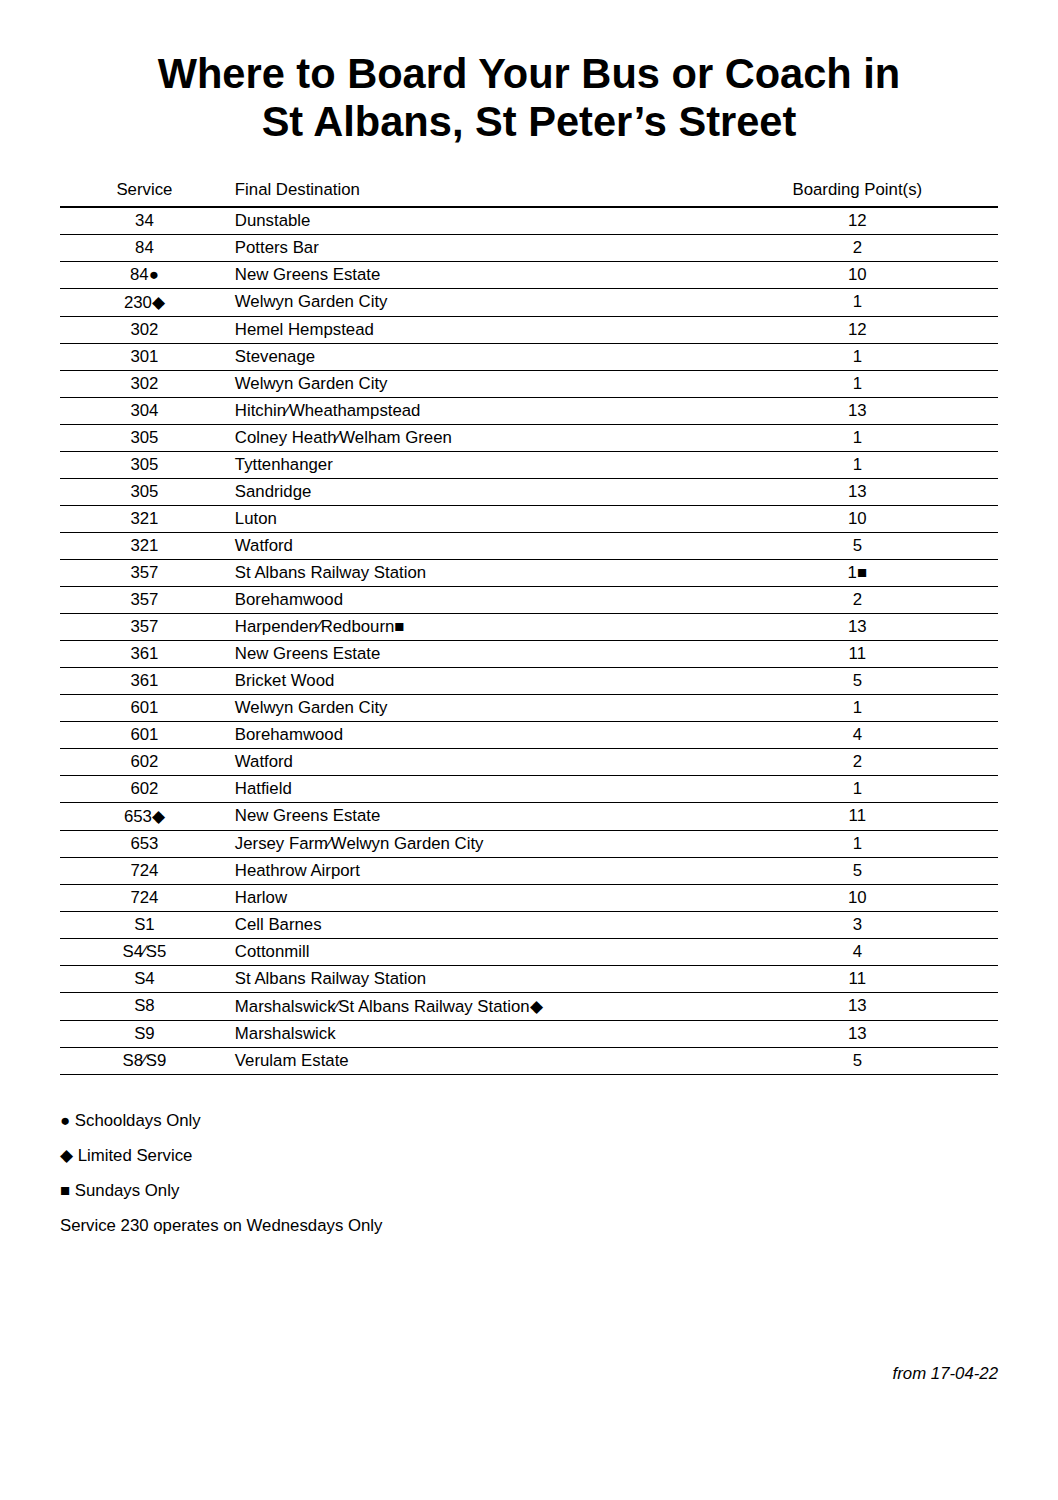Where to Board Your Bus or Coach in
St Albans, St Peter’s Street
| Service | Final Destination | Boarding Point(s) |
| --- | --- | --- |
| 34 | Dunstable | 12 |
| 84 | Potters Bar | 2 |
| 84● | New Greens Estate | 10 |
| 230◆ | Welwyn Garden City | 1 |
| 302 | Hemel Hempstead | 12 |
| 301 | Stevenage | 1 |
| 302 | Welwyn Garden City | 1 |
| 304 | Hitchin∕Wheathampstead | 13 |
| 305 | Colney Heath∕Welham Green | 1 |
| 305 | Tyttenhanger | 1 |
| 305 | Sandridge | 13 |
| 321 | Luton | 10 |
| 321 | Watford | 5 |
| 357 | St Albans Railway Station | 1■ |
| 357 | Borehamwood | 2 |
| 357 | Harpenden∕Redbourn■ | 13 |
| 361 | New Greens Estate | 11 |
| 361 | Bricket Wood | 5 |
| 601 | Welwyn Garden City | 1 |
| 601 | Borehamwood | 4 |
| 602 | Watford | 2 |
| 602 | Hatfield | 1 |
| 653◆ | New Greens Estate | 11 |
| 653 | Jersey Farm∕Welwyn Garden City | 1 |
| 724 | Heathrow Airport | 5 |
| 724 | Harlow | 10 |
| S1 | Cell Barnes | 3 |
| S4∕S5 | Cottonmill | 4 |
| S4 | St Albans Railway Station | 11 |
| S8 | Marshalswick∕St Albans Railway Station◆ | 13 |
| S9 | Marshalswick | 13 |
| S8∕S9 | Verulam Estate | 5 |
● Schooldays Only
◆ Limited Service
■ Sundays Only
Service 230 operates on Wednesdays Only
from 17-04-22